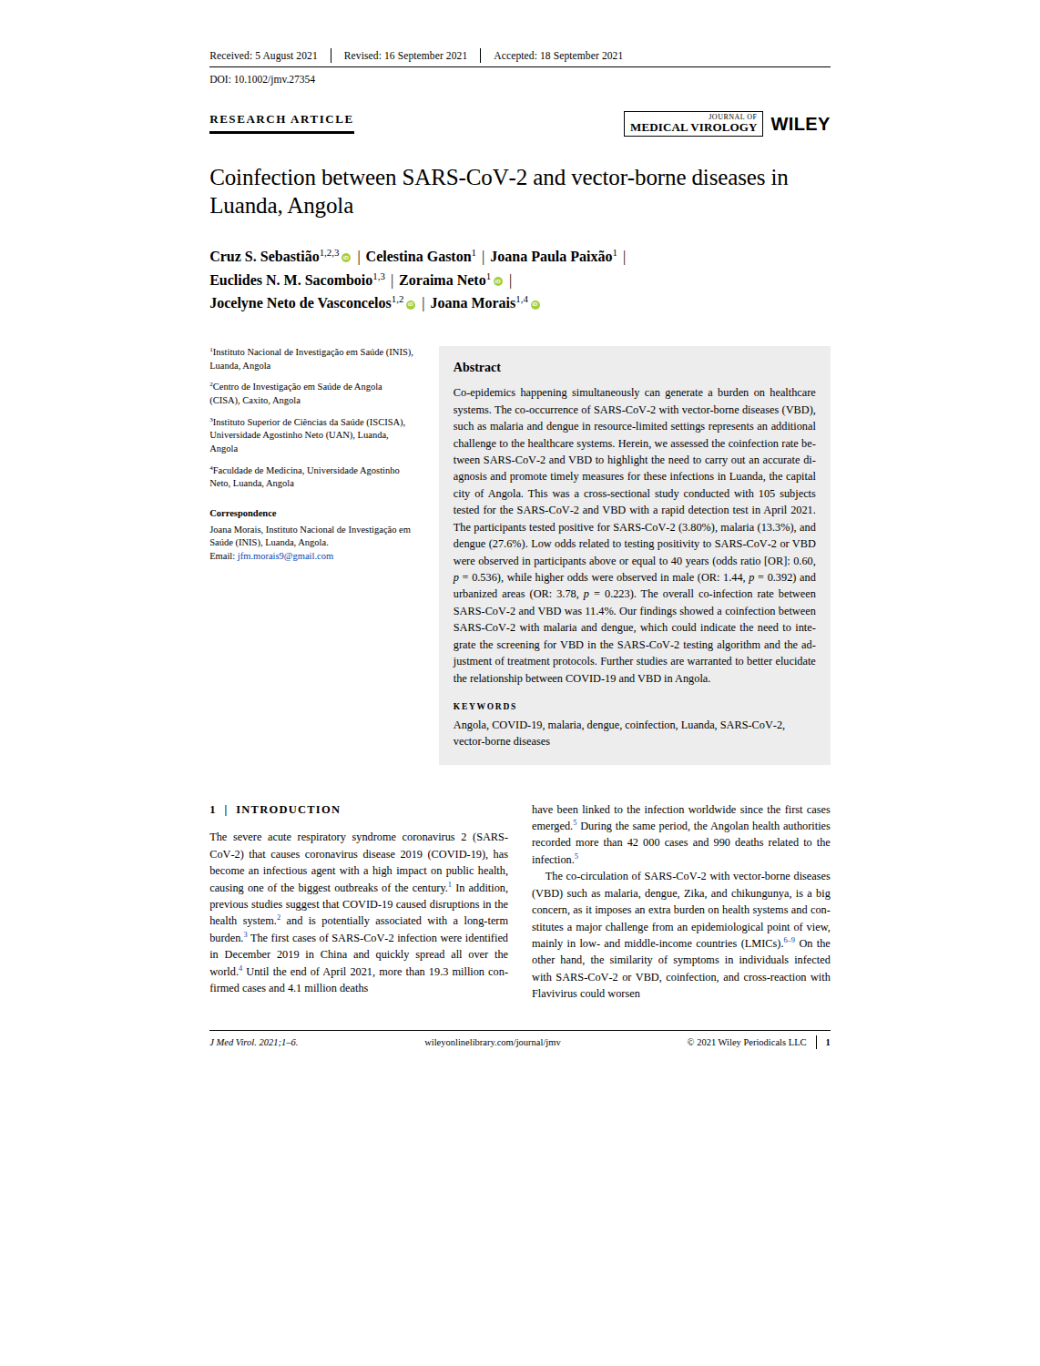Received: 5 August 2021
Revised: 16 September 2021
Accepted: 18 September 2021
DOI: 10.1002/jmv.27354
Research Article
JOURNAL OF MEDICAL VIROLOGY WILEY
Coinfection between SARS‐CoV‐2 and vector‐borne diseases in Luanda, Angola
Cruz S. Sebastião1,2,3 |Celestina Gaston1|Joana Paula Paixão1|
Euclides N. M. Sacomboio1,3|Zoraima Neto1 |
Jocelyne Neto de Vasconcelos1,2 |Joana Morais1,4
1Instituto Nacional de Investigação em Saúde (INIS), Luanda, Angola
2Centro de Investigação em Saúde de Angola (CISA), Caxito, Angola
3Instituto Superior de Ciências da Saúde (ISCISA), Universidade Agostinho Neto (UAN), Luanda, Angola
4Faculdade de Medicina, Universidade Agostinho Neto, Luanda, Angola
Correspondence
Joana Morais, Instituto Nacional de Investigação em Saúde (INIS), Luanda, Angola.
Email: jfm.morais9@gmail.com
Abstract
Co‐epidemics happening simultaneously can generate a burden on healthcare systems. The co‐occurrence of SARS‐CoV‐2 with vector‐borne diseases (VBD), such as malaria and dengue in resource‐limited settings represents an additional challenge to the healthcare systems. Herein, we assessed the coinfection rate between SARS‐CoV‐2 and VBD to highlight the need to carry out an accurate diagnosis and promote timely measures for these infections in Luanda, the capital city of Angola. This was a cross‐sectional study conducted with 105 subjects tested for the SARS‐CoV‐2 and VBD with a rapid detection test in April 2021. The participants tested positive for SARS‐CoV‐2 (3.80%), malaria (13.3%), and dengue (27.6%). Low odds related to testing positivity to SARS‐CoV‐2 or VBD were observed in participants above or equal to 40 years (odds ratio [OR]: 0.60, p = 0.536), while higher odds were observed in male (OR: 1.44, p = 0.392) and urbanized areas (OR: 3.78, p = 0.223). The overall co‐infection rate between SARS‐CoV‐2 and VBD was 11.4%. Our findings showed a coinfection between SARS‐CoV‐2 with malaria and dengue, which could indicate the need to integrate the screening for VBD in the SARS‐CoV‐2 testing algorithm and the adjustment of treatment protocols. Further studies are warranted to better elucidate the relationship between COVID‐19 and VBD in Angola.
Keywords
Angola, COVID‐19, malaria, dengue, coinfection, Luanda, SARS‐CoV‐2, vector‐borne diseases
1 | Introduction
The severe acute respiratory syndrome coronavirus 2 (SARS‐CoV‐2) that causes coronavirus disease 2019 (COVID‐19), has become an infectious agent with a high impact on public health, causing one of the biggest outbreaks of the century.1 In addition, previous studies suggest that COVID‐19 caused disruptions in the health system.2 and is potentially associated with a long‐term burden.3 The first cases of SARS‐CoV‐2 infection were identified in December 2019 in China and quickly spread all over the world.4 Until the end of April 2021, more than 19.3 million confirmed cases and 4.1 million deaths
have been linked to the infection worldwide since the first cases emerged.5 During the same period, the Angolan health authorities recorded more than 42 000 cases and 990 deaths related to the infection.5
The co‐circulation of SARS‐CoV‐2 with vector‐borne diseases (VBD) such as malaria, dengue, Zika, and chikungunya, is a big concern, as it imposes an extra burden on health systems and constitutes a major challenge from an epidemiological point of view, mainly in low‐ and middle‐income countries (LMICs).6–9 On the other hand, the similarity of symptoms in individuals infected with SARS‐CoV‐2 or VBD, coinfection, and cross‐reaction with Flavivirus could worsen
J Med Virol. 2021;1–6.
wileyonlinelibrary.com/journal/jmv
© 2021 Wiley Periodicals LLC 1